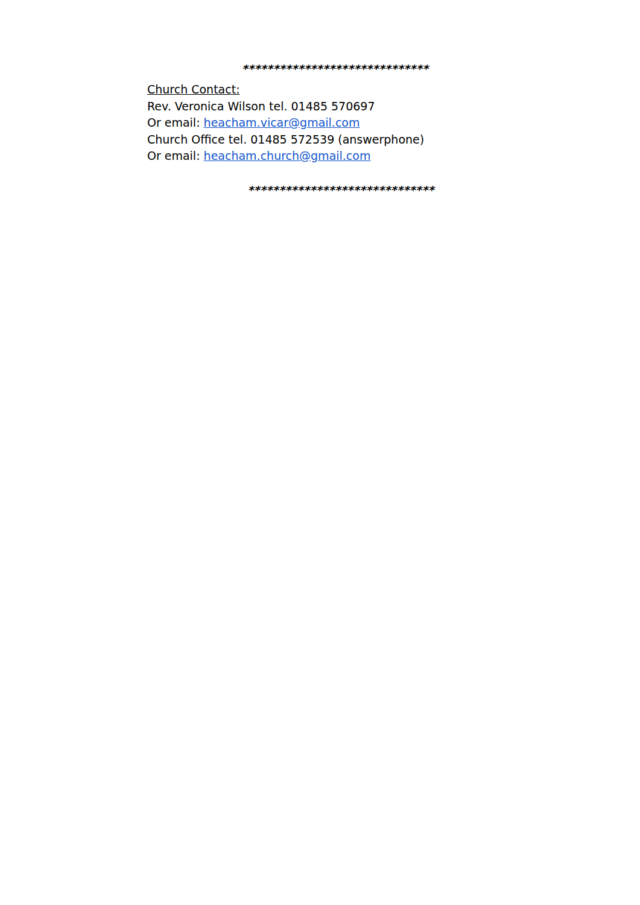******************************
Church Contact:
Rev. Veronica Wilson tel. 01485 570697
Or email: heacham.vicar@gmail.com
Church Office tel. 01485 572539 (answerphone)
Or email: heacham.church@gmail.com
******************************